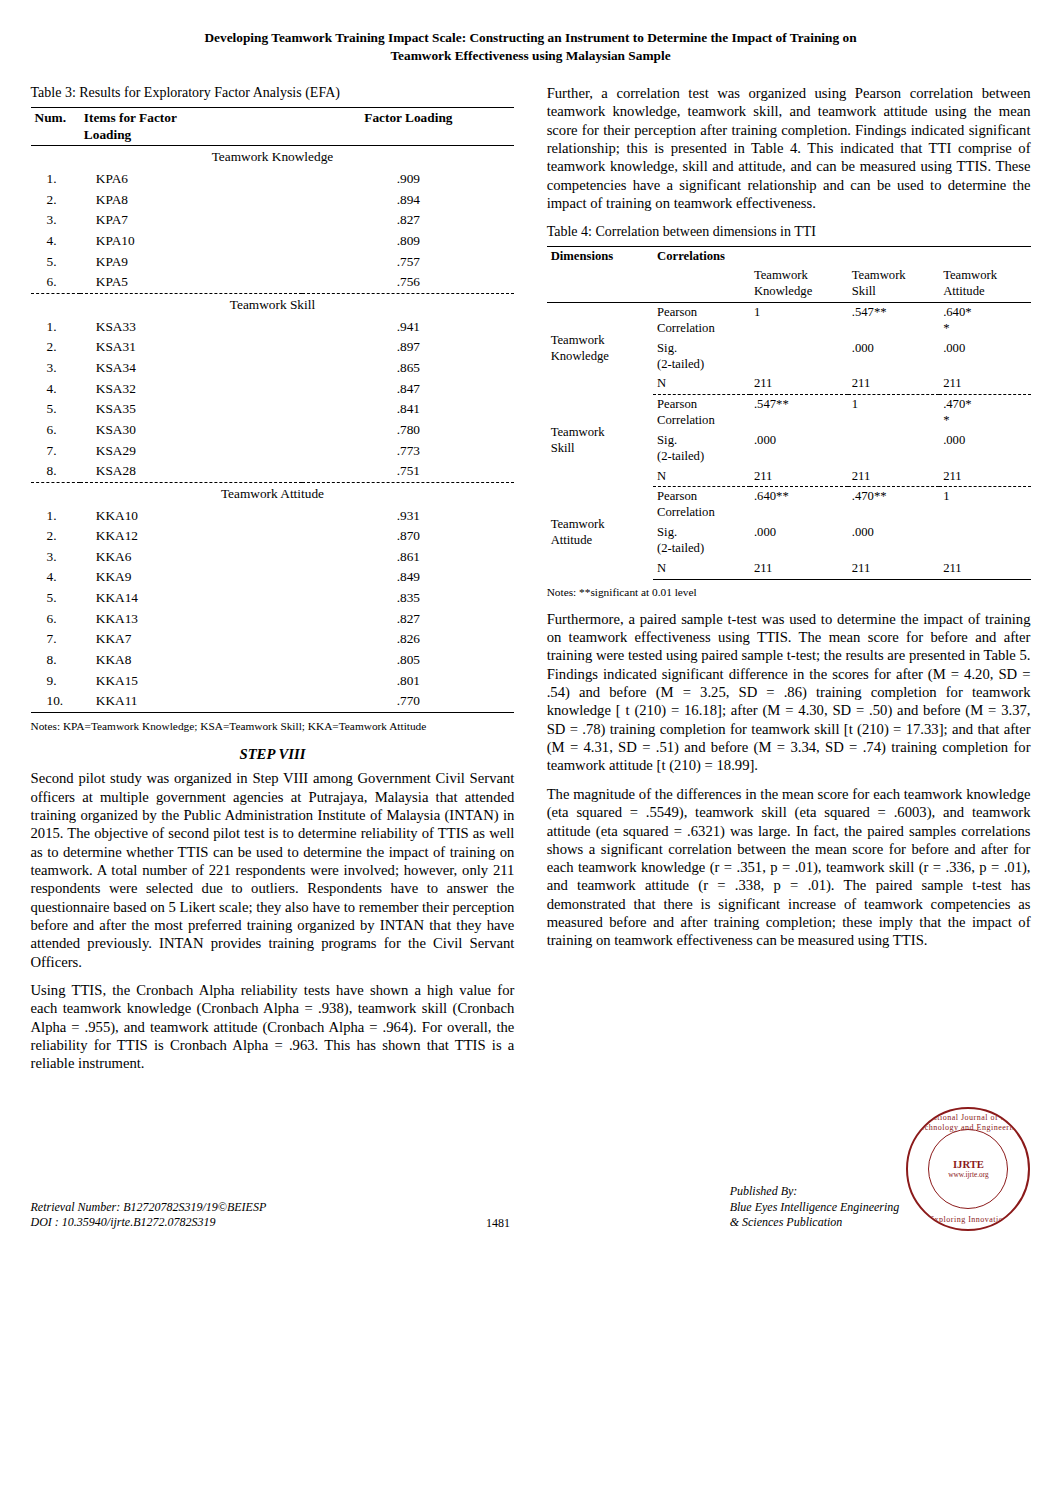Developing Teamwork Training Impact Scale: Constructing an Instrument to Determine the Impact of Training on
Teamwork Effectiveness using Malaysian Sample
Table 3: Results for Exploratory Factor Analysis (EFA)
| Num. | Items for Factor Loading | Factor Loading |
| --- | --- | --- |
| Teamwork Knowledge |
| 1. | KPA6 | .909 |
| 2. | KPA8 | .894 |
| 3. | KPA7 | .827 |
| 4. | KPA10 | .809 |
| 5. | KPA9 | .757 |
| 6. | KPA5 | .756 |
| Teamwork Skill |
| 1. | KSA33 | .941 |
| 2. | KSA31 | .897 |
| 3. | KSA34 | .865 |
| 4. | KSA32 | .847 |
| 5. | KSA35 | .841 |
| 6. | KSA30 | .780 |
| 7. | KSA29 | .773 |
| 8. | KSA28 | .751 |
| Teamwork Attitude |
| 1. | KKA10 | .931 |
| 2. | KKA12 | .870 |
| 3. | KKA6 | .861 |
| 4. | KKA9 | .849 |
| 5. | KKA14 | .835 |
| 6. | KKA13 | .827 |
| 7. | KKA7 | .826 |
| 8. | KKA8 | .805 |
| 9. | KKA15 | .801 |
| 10. | KKA11 | .770 |
Notes: KPA=Teamwork Knowledge; KSA=Teamwork Skill; KKA=Teamwork Attitude
STEP VIII
Second pilot study was organized in Step VIII among Government Civil Servant officers at multiple government agencies at Putrajaya, Malaysia that attended training organized by the Public Administration Institute of Malaysia (INTAN) in 2015. The objective of second pilot test is to determine reliability of TTIS as well as to determine whether TTIS can be used to determine the impact of training on teamwork. A total number of 221 respondents were involved; however, only 211 respondents were selected due to outliers. Respondents have to answer the questionnaire based on 5 Likert scale; they also have to remember their perception before and after the most preferred training organized by INTAN that they have attended previously. INTAN provides training programs for the Civil Servant Officers.
Using TTIS, the Cronbach Alpha reliability tests have shown a high value for each teamwork knowledge (Cronbach Alpha = .938), teamwork skill (Cronbach Alpha = .955), and teamwork attitude (Cronbach Alpha = .964). For overall, the reliability for TTIS is Cronbach Alpha = .963. This has shown that TTIS is a reliable instrument.
Further, a correlation test was organized using Pearson correlation between teamwork knowledge, teamwork skill, and teamwork attitude using the mean score for their perception after training completion. Findings indicated significant relationship; this is presented in Table 4. This indicated that TTI comprise of teamwork knowledge, skill and attitude, and can be measured using TTIS. These competencies have a significant relationship and can be used to determine the impact of training on teamwork effectiveness.
Table 4: Correlation between dimensions in TTI
| Dimensions | Correlations |
| --- | --- |
| | | Teamwork Knowledge | Teamwork Skill | Teamwork Attitude |
| Teamwork Knowledge | Pearson Correlation | 1 | .547** | .640* * |
| Sig. (2-tailed) | | .000 | .000 |
| N | 211 | 211 | 211 |
| Teamwork Skill | Pearson Correlation | .547** | 1 | .470* * |
| Sig. (2-tailed) | .000 | | .000 |
| N | 211 | 211 | 211 |
| Teamwork Attitude | Pearson Correlation | .640** | .470** | 1 |
| Sig. (2-tailed) | .000 | .000 | |
| N | 211 | 211 | 211 |
Notes: **significant at 0.01 level
Furthermore, a paired sample t-test was used to determine the impact of training on teamwork effectiveness using TTIS. The mean score for before and after training were tested using paired sample t-test; the results are presented in Table 5. Findings indicated significant difference in the scores for after (M = 4.20, SD = .54) and before (M = 3.25, SD = .86) training completion for teamwork knowledge [ t (210) = 16.18]; after (M = 4.30, SD = .50) and before (M = 3.37, SD = .78) training completion for teamwork skill [t (210) = 17.33]; and that after (M = 4.31, SD = .51) and before (M = 3.34, SD = .74) training completion for teamwork attitude [t (210) = 18.99].
The magnitude of the differences in the mean score for each teamwork knowledge (eta squared = .5549), teamwork skill (eta squared = .6003), and teamwork attitude (eta squared = .6321) was large. In fact, the paired samples correlations shows a significant correlation between the mean score for before and after for each teamwork knowledge (r = .351, p = .01), teamwork skill (r = .336, p = .01), and teamwork attitude (r = .338, p = .01). The paired sample t-test has demonstrated that there is significant increase of teamwork competencies as measured before and after training completion; these imply that the impact of training on teamwork effectiveness can be measured using TTIS.
Retrieval Number: B12720782S319/19©BEIESP
DOI : 10.35940/ijrte.B1272.0782S319
1481
Published By:
Blue Eyes Intelligence Engineering
& Sciences Publication
International Journal of Recent Technology and Engineering
IJRTE
www.ijrte.org
Exploring Innovation